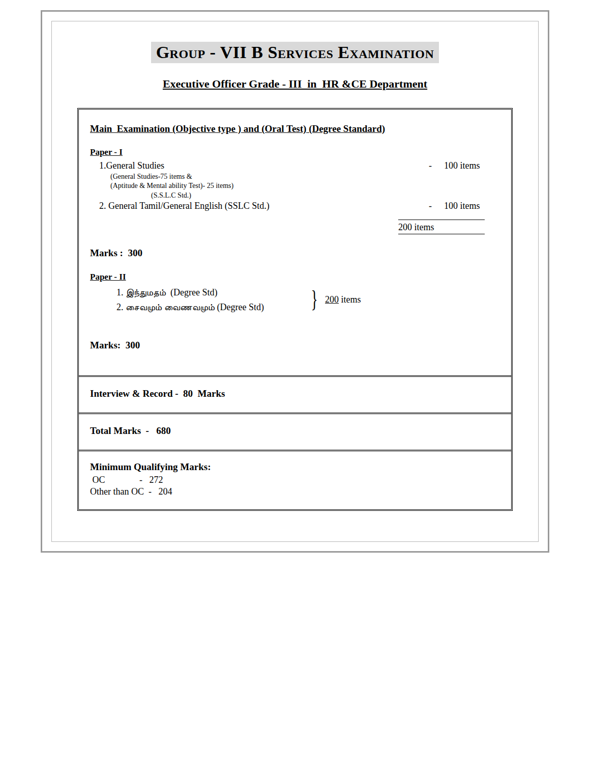Group - VII B Services Examination
Executive Officer Grade - III in HR &CE Department
Main Examination (Objective type ) and (Oral Test) (Degree Standard)
Paper - I
1.General Studies - 100 items
(General Studies-75 items &
(Aptitude & Mental ability Test)- 25 items)
(S.S.L.C Std.)
2. General Tamil/General English (SSLC Std.) - 100 items
200 items
Marks : 300
Paper - II
இந்துமதம் (Degree Std)
சைவமும் வைணவமும் (Degree Std)
} 200 items
Marks: 300
Interview & Record - 80 Marks
Total Marks - 680
Minimum Qualifying Marks:
OC - 272
Other than OC - 204